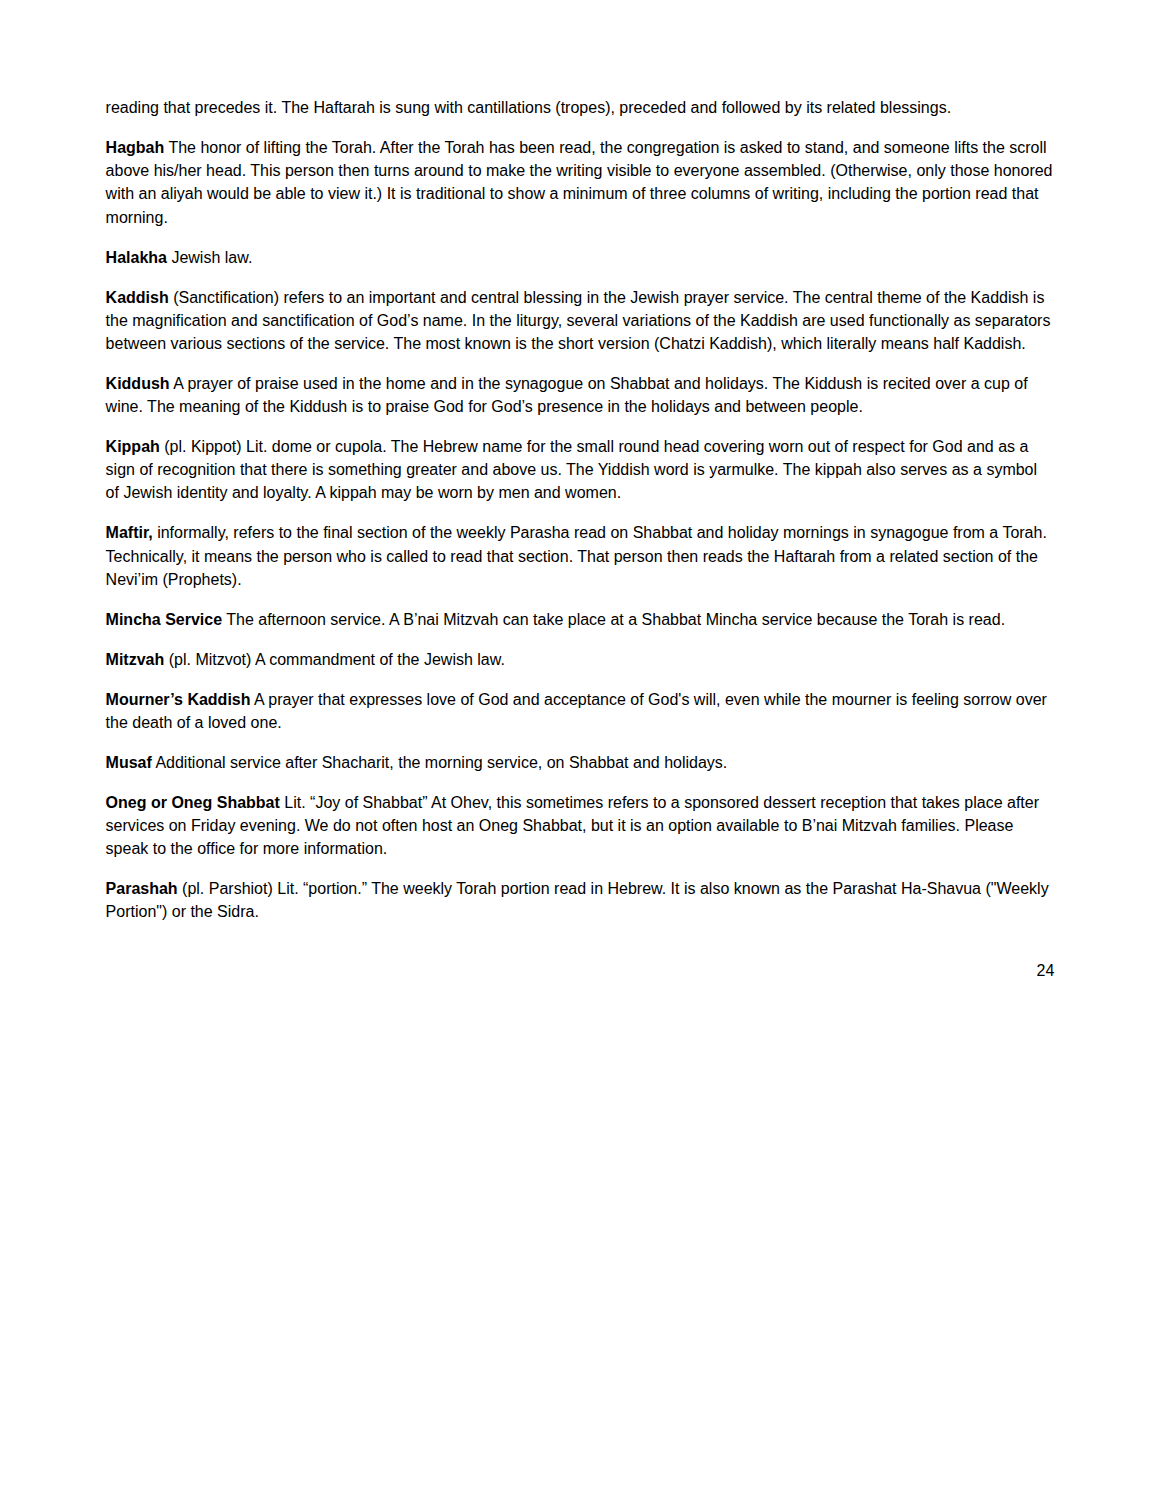reading that precedes it. The Haftarah is sung with cantillations (tropes), preceded and followed by its related blessings.
Hagbah The honor of lifting the Torah. After the Torah has been read, the congregation is asked to stand, and someone lifts the scroll above his/her head. This person then turns around to make the writing visible to everyone assembled. (Otherwise, only those honored with an aliyah would be able to view it.) It is traditional to show a minimum of three columns of writing, including the portion read that morning.
Halakha Jewish law.
Kaddish (Sanctification) refers to an important and central blessing in the Jewish prayer service. The central theme of the Kaddish is the magnification and sanctification of God’s name. In the liturgy, several variations of the Kaddish are used functionally as separators between various sections of the service. The most known is the short version (Chatzi Kaddish), which literally means half Kaddish.
Kiddush A prayer of praise used in the home and in the synagogue on Shabbat and holidays. The Kiddush is recited over a cup of wine. The meaning of the Kiddush is to praise God for God’s presence in the holidays and between people.
Kippah (pl. Kippot) Lit. dome or cupola. The Hebrew name for the small round head covering worn out of respect for God and as a sign of recognition that there is something greater and above us. The Yiddish word is yarmulke. The kippah also serves as a symbol of Jewish identity and loyalty. A kippah may be worn by men and women.
Maftir, informally, refers to the final section of the weekly Parasha read on Shabbat and holiday mornings in synagogue from a Torah. Technically, it means the person who is called to read that section. That person then reads the Haftarah from a related section of the Nevi’im (Prophets).
Mincha Service The afternoon service. A B’nai Mitzvah can take place at a Shabbat Mincha service because the Torah is read.
Mitzvah (pl. Mitzvot) A commandment of the Jewish law.
Mourner’s Kaddish A prayer that expresses love of God and acceptance of God's will, even while the mourner is feeling sorrow over the death of a loved one.
Musaf Additional service after Shacharit, the morning service, on Shabbat and holidays.
Oneg or Oneg Shabbat Lit. “Joy of Shabbat” At Ohev, this sometimes refers to a sponsored dessert reception that takes place after services on Friday evening. We do not often host an Oneg Shabbat, but it is an option available to B’nai Mitzvah families. Please speak to the office for more information.
Parashah (pl. Parshiot) Lit. “portion.” The weekly Torah portion read in Hebrew. It is also known as the Parashat Ha-Shavua ("Weekly Portion") or the Sidra.
24